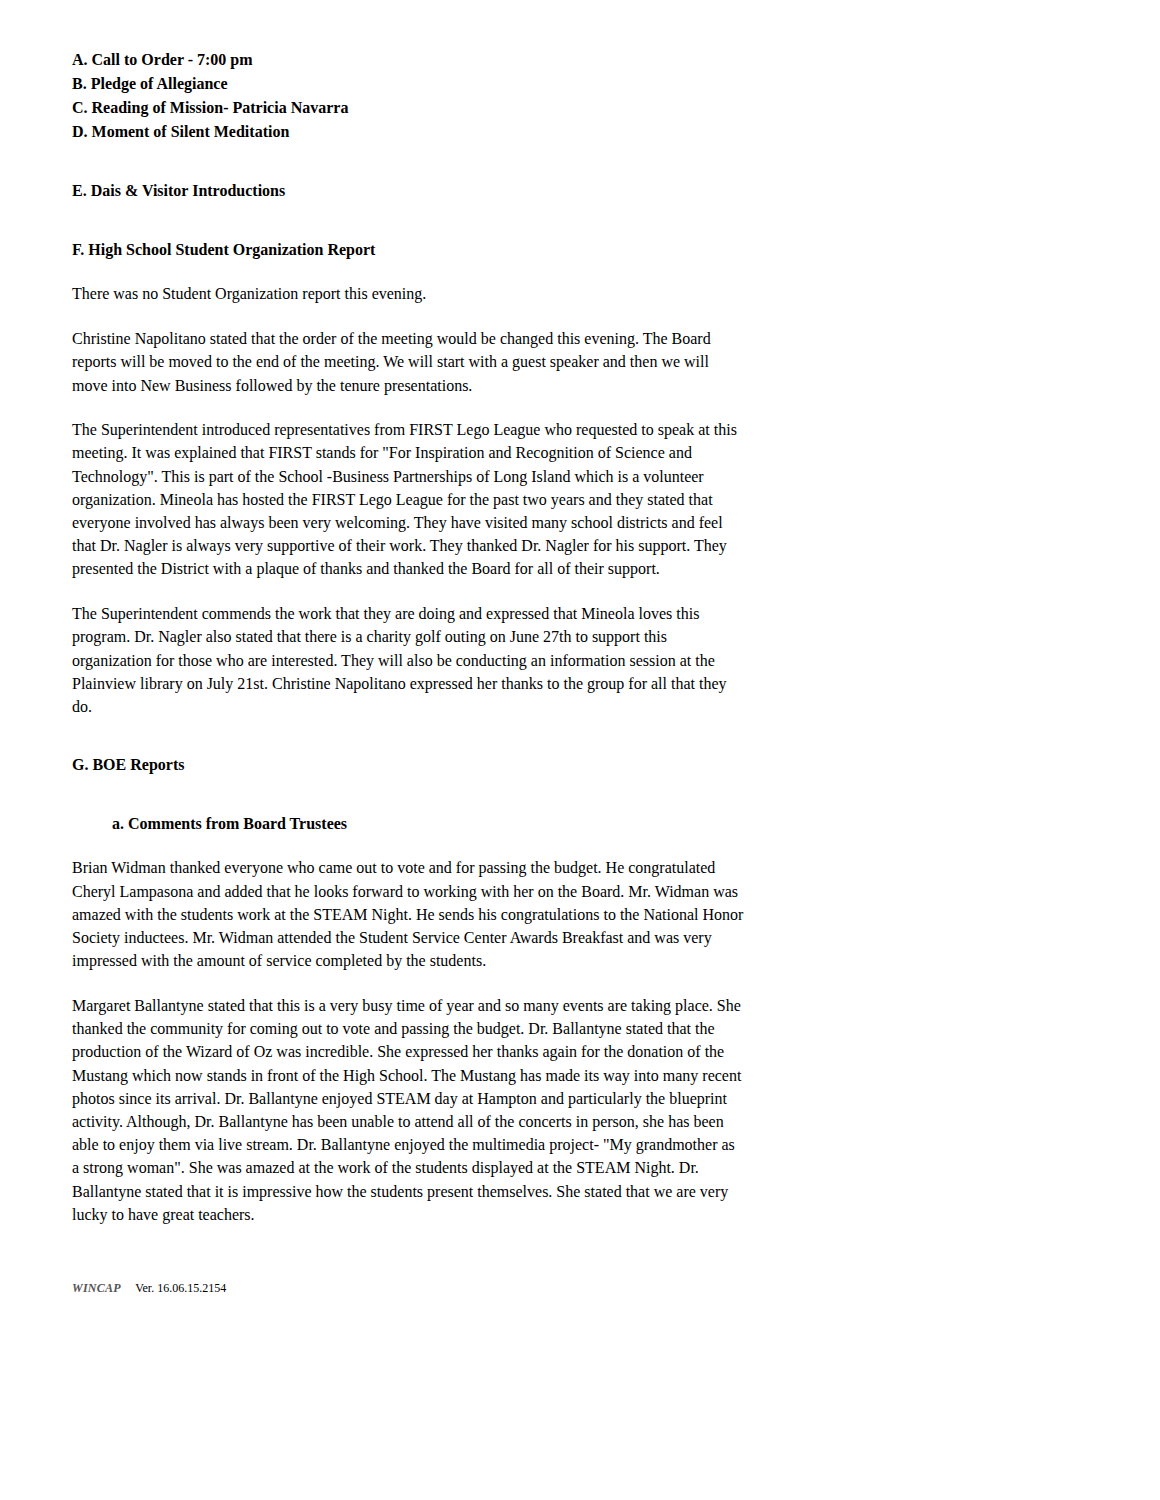A. Call to Order - 7:00 pm
B. Pledge of Allegiance
C. Reading of Mission- Patricia Navarra
D. Moment of Silent Meditation
E. Dais & Visitor Introductions
F. High School Student Organization Report
There was no Student Organization report this evening.
Christine Napolitano stated that the order of the meeting would be changed this evening. The Board reports will be moved to the end of the meeting. We will start with a guest speaker and then we will move into New Business followed by the tenure presentations.
The Superintendent introduced representatives from FIRST Lego League who requested to speak at this meeting. It was explained that FIRST stands for "For Inspiration and Recognition of Science and Technology". This is part of the School -Business Partnerships of Long Island which is a volunteer organization. Mineola has hosted the FIRST Lego League for the past two years and they stated that everyone involved has always been very welcoming. They have visited many school districts and feel that Dr. Nagler is always very supportive of their work. They thanked Dr. Nagler for his support. They presented the District with a plaque of thanks and thanked the Board for all of their support.
The Superintendent commends the work that they are doing and expressed that Mineola loves this program. Dr. Nagler also stated that there is a charity golf outing on June 27th to support this organization for those who are interested. They will also be conducting an information session at the Plainview library on July 21st. Christine Napolitano expressed her thanks to the group for all that they do.
G. BOE Reports
a. Comments from Board Trustees
Brian Widman thanked everyone who came out to vote and for passing the budget. He congratulated Cheryl Lampasona and added that he looks forward to working with her on the Board. Mr. Widman was amazed with the students work at the STEAM Night. He sends his congratulations to the National Honor Society inductees. Mr. Widman attended the Student Service Center Awards Breakfast and was very impressed with the amount of service completed by the students.
Margaret Ballantyne stated that this is a very busy time of year and so many events are taking place. She thanked the community for coming out to vote and passing the budget. Dr. Ballantyne stated that the production of the Wizard of Oz was incredible. She expressed her thanks again for the donation of the Mustang which now stands in front of the High School. The Mustang has made its way into many recent photos since its arrival. Dr. Ballantyne enjoyed STEAM day at Hampton and particularly the blueprint activity. Although, Dr. Ballantyne has been unable to attend all of the concerts in person, she has been able to enjoy them via live stream. Dr. Ballantyne enjoyed the multimedia project- "My grandmother as a strong woman". She was amazed at the work of the students displayed at the STEAM Night. Dr. Ballantyne stated that it is impressive how the students present themselves. She stated that we are very lucky to have great teachers.
WINCAP Ver. 16.06.15.2154